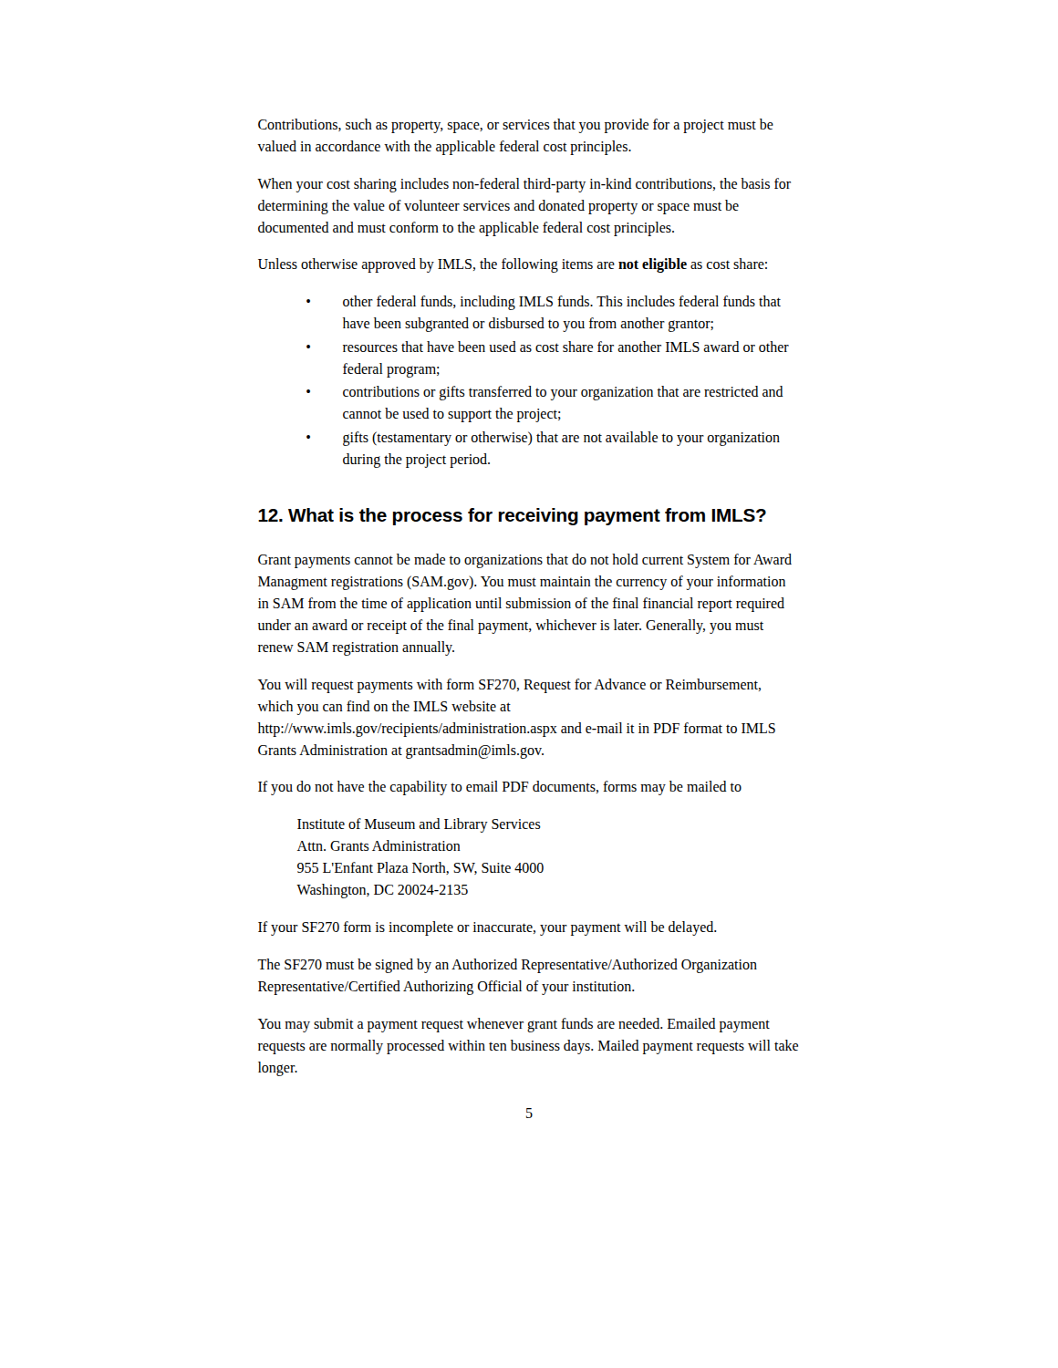Contributions, such as property, space, or services that you provide for a project must be valued in accordance with the applicable federal cost principles.
When your cost sharing includes non-federal third-party in-kind contributions, the basis for determining the value of volunteer services and donated property or space must be documented and must conform to the applicable federal cost principles.
Unless otherwise approved by IMLS, the following items are not eligible as cost share:
other federal funds, including IMLS funds. This includes federal funds that have been subgranted or disbursed to you from another grantor;
resources that have been used as cost share for another IMLS award or other federal program;
contributions or gifts transferred to your organization that are restricted and cannot be used to support the project;
gifts (testamentary or otherwise) that are not available to your organization during the project period.
12. What is the process for receiving payment from IMLS?
Grant payments cannot be made to organizations that do not hold current System for Award Managment registrations (SAM.gov). You must maintain the currency of your information in SAM from the time of application until submission of the final financial report required under an award or receipt of the final payment, whichever is later. Generally, you must renew SAM registration annually.
You will request payments with form SF270, Request for Advance or Reimbursement, which you can find on the IMLS website at http://www.imls.gov/recipients/administration.aspx and e-mail it in PDF format to IMLS Grants Administration at grantsadmin@imls.gov.
If you do not have the capability to email PDF documents, forms may be mailed to
Institute of Museum and Library Services
Attn. Grants Administration
955 L'Enfant Plaza North, SW, Suite 4000
Washington, DC 20024-2135
If your SF270 form is incomplete or inaccurate, your payment will be delayed.
The SF270 must be signed by an Authorized Representative/Authorized Organization Representative/Certified Authorizing Official of your institution.
You may submit a payment request whenever grant funds are needed. Emailed payment requests are normally processed within ten business days. Mailed payment requests will take longer.
5